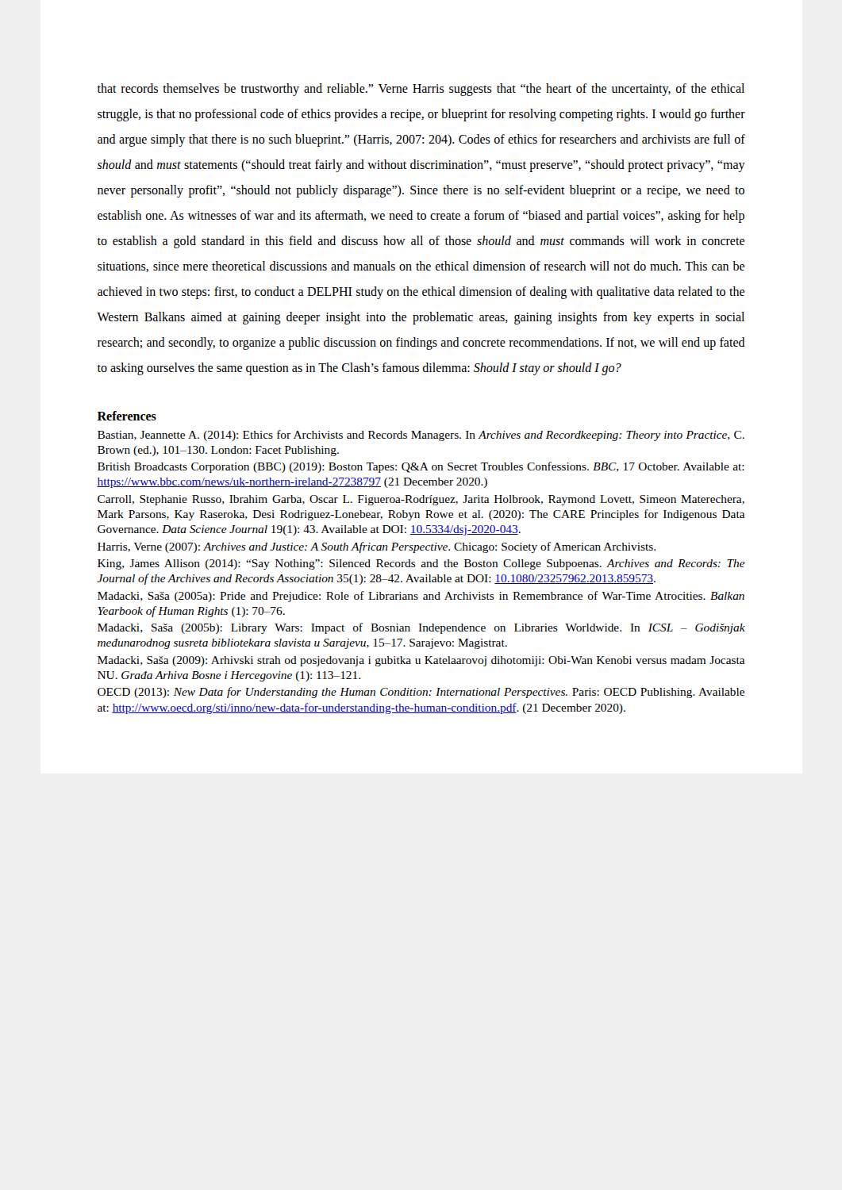that records themselves be trustworthy and reliable.” Verne Harris suggests that “the heart of the uncertainty, of the ethical struggle, is that no professional code of ethics provides a recipe, or blueprint for resolving competing rights. I would go further and argue simply that there is no such blueprint.” (Harris, 2007: 204). Codes of ethics for researchers and archivists are full of should and must statements (“should treat fairly and without discrimination”, “must preserve”, “should protect privacy”, “may never personally profit”, “should not publicly disparage”). Since there is no self-evident blueprint or a recipe, we need to establish one. As witnesses of war and its aftermath, we need to create a forum of “biased and partial voices”, asking for help to establish a gold standard in this field and discuss how all of those should and must commands will work in concrete situations, since mere theoretical discussions and manuals on the ethical dimension of research will not do much. This can be achieved in two steps: first, to conduct a DELPHI study on the ethical dimension of dealing with qualitative data related to the Western Balkans aimed at gaining deeper insight into the problematic areas, gaining insights from key experts in social research; and secondly, to organize a public discussion on findings and concrete recommendations. If not, we will end up fated to asking ourselves the same question as in The Clash’s famous dilemma: Should I stay or should I go?
References
Bastian, Jeannette A. (2014): Ethics for Archivists and Records Managers. In Archives and Recordkeeping: Theory into Practice, C. Brown (ed.), 101–130. London: Facet Publishing.
British Broadcasts Corporation (BBC) (2019): Boston Tapes: Q&A on Secret Troubles Confessions. BBC, 17 October. Available at: https://www.bbc.com/news/uk-northern-ireland-27238797 (21 December 2020.)
Carroll, Stephanie Russo, Ibrahim Garba, Oscar L. Figueroa-Rodríguez, Jarita Holbrook, Raymond Lovett, Simeon Materechera, Mark Parsons, Kay Raseroka, Desi Rodriguez-Lonebear, Robyn Rowe et al. (2020): The CARE Principles for Indigenous Data Governance. Data Science Journal 19(1): 43. Available at DOI: 10.5334/dsj-2020-043.
Harris, Verne (2007): Archives and Justice: A South African Perspective. Chicago: Society of American Archivists.
King, James Allison (2014): “Say Nothing”: Silenced Records and the Boston College Subpoenas. Archives and Records: The Journal of the Archives and Records Association 35(1): 28–42. Available at DOI: 10.1080/23257962.2013.859573.
Madacki, Saša (2005a): Pride and Prejudice: Role of Librarians and Archivists in Remembrance of War-Time Atrocities. Balkan Yearbook of Human Rights (1): 70–76.
Madacki, Saša (2005b): Library Wars: Impact of Bosnian Independence on Libraries Worldwide. In ICSL – Godišnjak međunarodnog susreta bibliotekara slavista u Sarajevu, 15–17. Sarajevo: Magistrat.
Madacki, Saša (2009): Arhivski strah od posjedovanja i gubitka u Katelaarovoj dihotomiji: Obi-Wan Kenobi versus madam Jocasta NU. Građa Arhiva Bosne i Hercegovine (1): 113–121.
OECD (2013): New Data for Understanding the Human Condition: International Perspectives. Paris: OECD Publishing. Available at: http://www.oecd.org/sti/inno/new-data-for-understanding-the-human-condition.pdf. (21 December 2020).